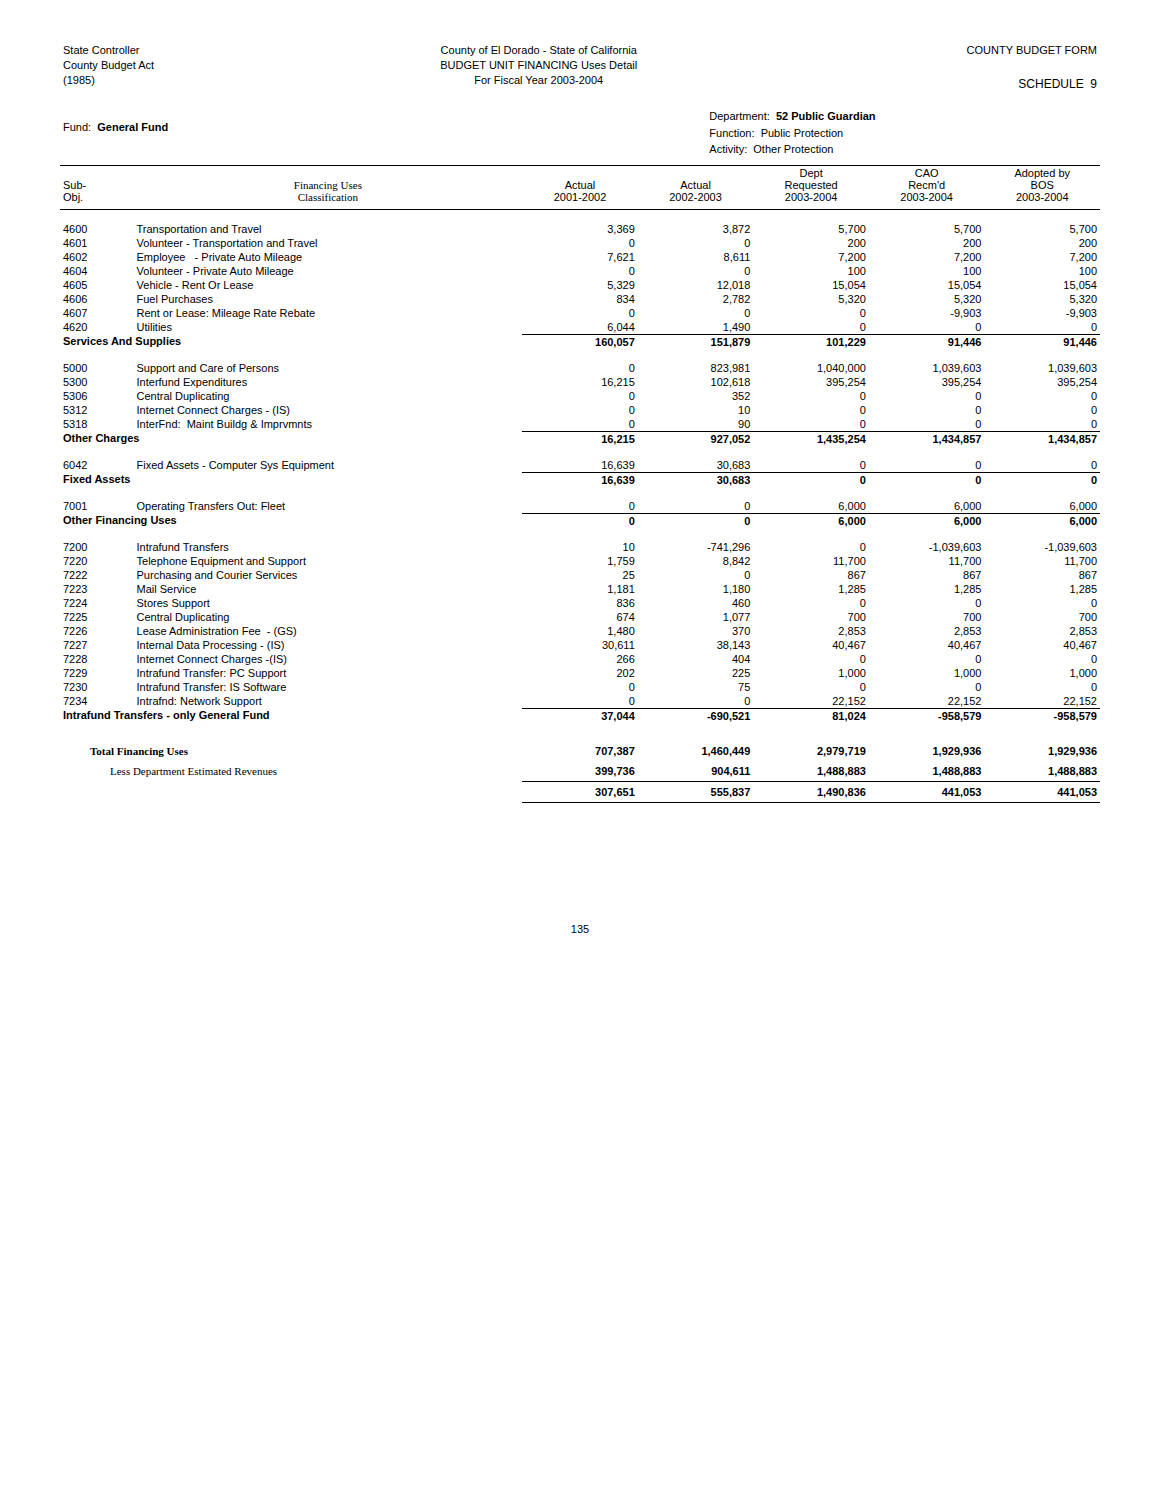| State Controller County Budget Act (1985) | County of El Dorado - State of California BUDGET UNIT FINANCING Uses Detail For Fiscal Year 2003-2004 | COUNTY BUDGET FORM SCHEDULE 9 |
| Fund: General Fund | Department: 52 Public Guardian Function: Public Protection Activity: Other Protection |
| Sub- Obj. | Financing Uses Classification | Actual 2001-2002 | Actual 2002-2003 | Dept Requested 2003-2004 | CAO Recm'd 2003-2004 | Adopted by BOS 2003-2004 |
| --- | --- | --- | --- | --- | --- | --- |
| 4600 | Transportation and Travel | 3,369 | 3,872 | 5,700 | 5,700 | 5,700 |
| 4601 | Volunteer - Transportation and Travel | 0 | 0 | 200 | 200 | 200 |
| 4602 | Employee - Private Auto Mileage | 7,621 | 8,611 | 7,200 | 7,200 | 7,200 |
| 4604 | Volunteer - Private Auto Mileage | 0 | 0 | 100 | 100 | 100 |
| 4605 | Vehicle - Rent Or Lease | 5,329 | 12,018 | 15,054 | 15,054 | 15,054 |
| 4606 | Fuel Purchases | 834 | 2,782 | 5,320 | 5,320 | 5,320 |
| 4607 | Rent or Lease: Mileage Rate Rebate | 0 | 0 | 0 | -9,903 | -9,903 |
| 4620 | Utilities | 6,044 | 1,490 | 0 | 0 | 0 |
| Services And Supplies | 160,057 | 151,879 | 101,229 | 91,446 | 91,446 |
| 5000 | Support and Care of Persons | 0 | 823,981 | 1,040,000 | 1,039,603 | 1,039,603 |
| 5300 | Interfund Expenditures | 16,215 | 102,618 | 395,254 | 395,254 | 395,254 |
| 5306 | Central Duplicating | 0 | 352 | 0 | 0 | 0 |
| 5312 | Internet Connect Charges - (IS) | 0 | 10 | 0 | 0 | 0 |
| 5318 | InterFnd: Maint Buildg & Imprvmnts | 0 | 90 | 0 | 0 | 0 |
| Other Charges | 16,215 | 927,052 | 1,435,254 | 1,434,857 | 1,434,857 |
| 6042 | Fixed Assets - Computer Sys Equipment | 16,639 | 30,683 | 0 | 0 | 0 |
| Fixed Assets | 16,639 | 30,683 | 0 | 0 | 0 |
| 7001 | Operating Transfers Out: Fleet | 0 | 0 | 6,000 | 6,000 | 6,000 |
| Other Financing Uses | 0 | 0 | 6,000 | 6,000 | 6,000 |
| 7200 | Intrafund Transfers | 10 | -741,296 | 0 | -1,039,603 | -1,039,603 |
| 7220 | Telephone Equipment and Support | 1,759 | 8,842 | 11,700 | 11,700 | 11,700 |
| 7222 | Purchasing and Courier Services | 25 | 0 | 867 | 867 | 867 |
| 7223 | Mail Service | 1,181 | 1,180 | 1,285 | 1,285 | 1,285 |
| 7224 | Stores Support | 836 | 460 | 0 | 0 | 0 |
| 7225 | Central Duplicating | 674 | 1,077 | 700 | 700 | 700 |
| 7226 | Lease Administration Fee - (GS) | 1,480 | 370 | 2,853 | 2,853 | 2,853 |
| 7227 | Internal Data Processing - (IS) | 30,611 | 38,143 | 40,467 | 40,467 | 40,467 |
| 7228 | Internet Connect Charges -(IS) | 266 | 404 | 0 | 0 | 0 |
| 7229 | Intrafund Transfer: PC Support | 202 | 225 | 1,000 | 1,000 | 1,000 |
| 7230 | Intrafund Transfer: IS Software | 0 | 75 | 0 | 0 | 0 |
| 7234 | Intrafnd: Network Support | 0 | 0 | 22,152 | 22,152 | 22,152 |
| Intrafund Transfers - only General Fund | 37,044 | -690,521 | 81,024 | -958,579 | -958,579 |
| Total Financing Uses | 707,387 | 1,460,449 | 2,979,719 | 1,929,936 | 1,929,936 |
| Less Department Estimated Revenues | 399,736 | 904,611 | 1,488,883 | 1,488,883 | 1,488,883 |
| | 307,651 | 555,837 | 1,490,836 | 441,053 | 441,053 |
135